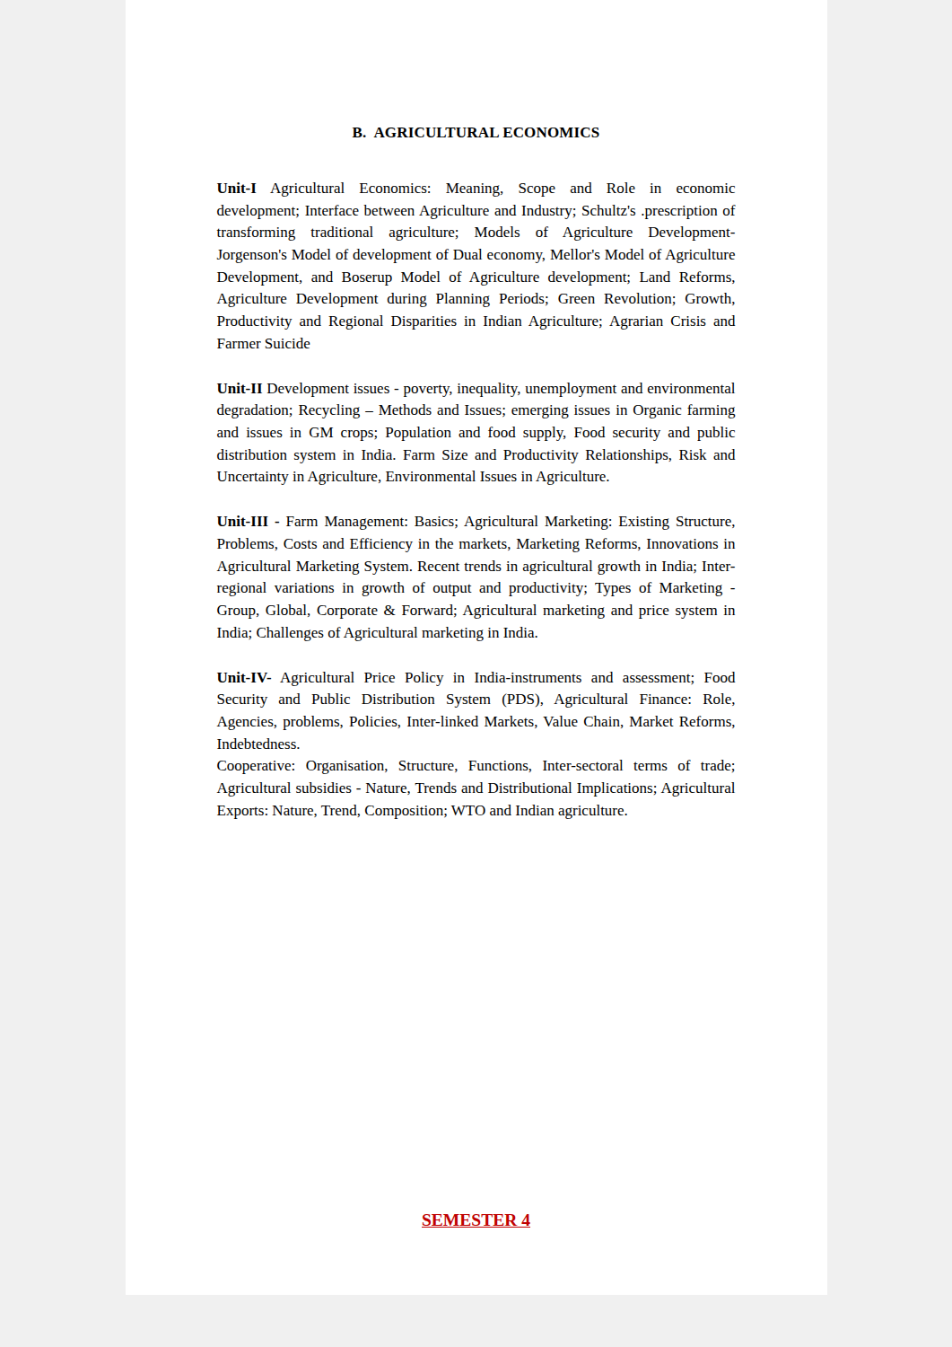B. AGRICULTURAL ECONOMICS
Unit-I Agricultural Economics: Meaning, Scope and Role in economic development; Interface between Agriculture and Industry; Schultz's .prescription of transforming traditional agriculture; Models of Agriculture Development- Jorgenson's Model of development of Dual economy, Mellor's Model of Agriculture Development, and Boserup Model of Agriculture development; Land Reforms, Agriculture Development during Planning Periods; Green Revolution; Growth, Productivity and Regional Disparities in Indian Agriculture; Agrarian Crisis and Farmer Suicide
Unit-II Development issues - poverty, inequality, unemployment and environmental degradation; Recycling – Methods and Issues; emerging issues in Organic farming and issues in GM crops; Population and food supply, Food security and public distribution system in India. Farm Size and Productivity Relationships, Risk and Uncertainty in Agriculture, Environmental Issues in Agriculture.
Unit-III - Farm Management: Basics; Agricultural Marketing: Existing Structure, Problems, Costs and Efficiency in the markets, Marketing Reforms, Innovations in Agricultural Marketing System. Recent trends in agricultural growth in India; Inter-regional variations in growth of output and productivity; Types of Marketing - Group, Global, Corporate & Forward; Agricultural marketing and price system in India; Challenges of Agricultural marketing in India.
Unit-IV- Agricultural Price Policy in India-instruments and assessment; Food Security and Public Distribution System (PDS), Agricultural Finance: Role, Agencies, problems, Policies, Inter-linked Markets, Value Chain, Market Reforms, Indebtedness.
Cooperative: Organisation, Structure, Functions, Inter-sectoral terms of trade; Agricultural subsidies - Nature, Trends and Distributional Implications; Agricultural Exports: Nature, Trend, Composition; WTO and Indian agriculture.
SEMESTER 4